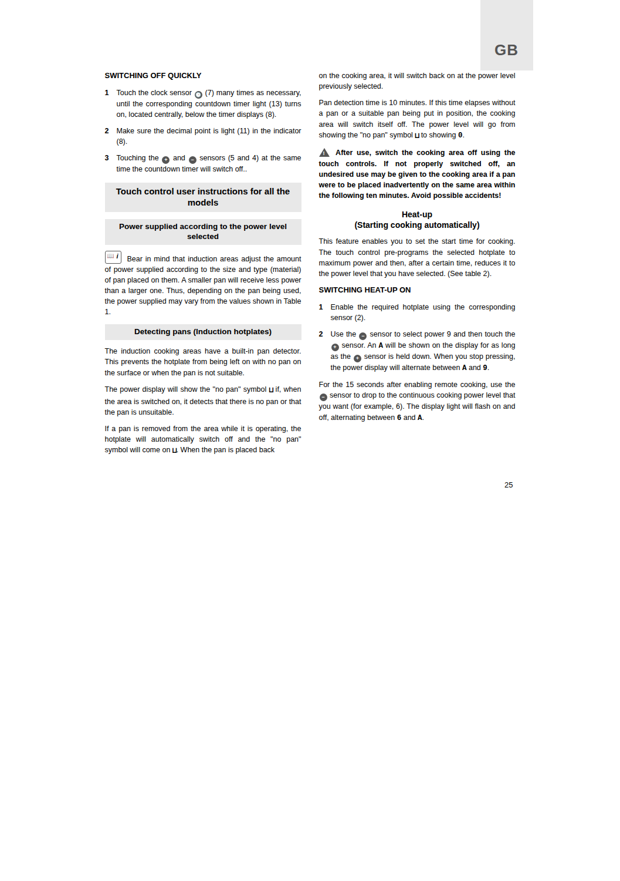GB
SWITCHING OFF QUICKLY
Touch the clock sensor (7) many times as necessary, until the corresponding countdown timer light (13) turns on, located centrally, below the timer displays (8).
Make sure the decimal point is light (11) in the indicator (8).
Touching the and sensors (5 and 4) at the same time the countdown timer will switch off..
Touch control user instructions for all the models
Power supplied according to the power level selected
Bear in mind that induction areas adjust the amount of power supplied according to the size and type (material) of pan placed on them. A smaller pan will receive less power than a larger one. Thus, depending on the pan being used, the power supplied may vary from the values shown in Table 1.
Detecting pans (Induction hotplates)
The induction cooking areas have a built-in pan detector. This prevents the hotplate from being left on with no pan on the surface or when the pan is not suitable.
The power display will show the "no pan" symbol ⊔ if, when the area is switched on, it detects that there is no pan or that the pan is unsuitable.
If a pan is removed from the area while it is operating, the hotplate will automatically switch off and the "no pan" symbol will come on ⊔. When the pan is placed back
on the cooking area, it will switch back on at the power level previously selected.
Pan detection time is 10 minutes. If this time elapses without a pan or a suitable pan being put in position, the cooking area will switch itself off. The power level will go from showing the "no pan" symbol ⊔ to showing 0.
After use, switch the cooking area off using the touch controls. If not properly switched off, an undesired use may be given to the cooking area if a pan were to be placed inadvertently on the same area within the following ten minutes. Avoid possible accidents!
Heat-up
(Starting cooking automatically)
This feature enables you to set the start time for cooking. The touch control pre-programs the selected hotplate to maximum power and then, after a certain time, reduces it to the power level that you have selected. (See table 2).
SWITCHING HEAT-UP ON
Enable the required hotplate using the corresponding sensor (2).
Use the sensor to select power 9 and then touch the sensor. An A will be shown on the display for as long as the sensor is held down. When you stop pressing, the power display will alternate between A and 9.
For the 15 seconds after enabling remote cooking, use the sensor to drop to the continuous cooking power level that you want (for example, 6). The display light will flash on and off, alternating between 6 and A.
25